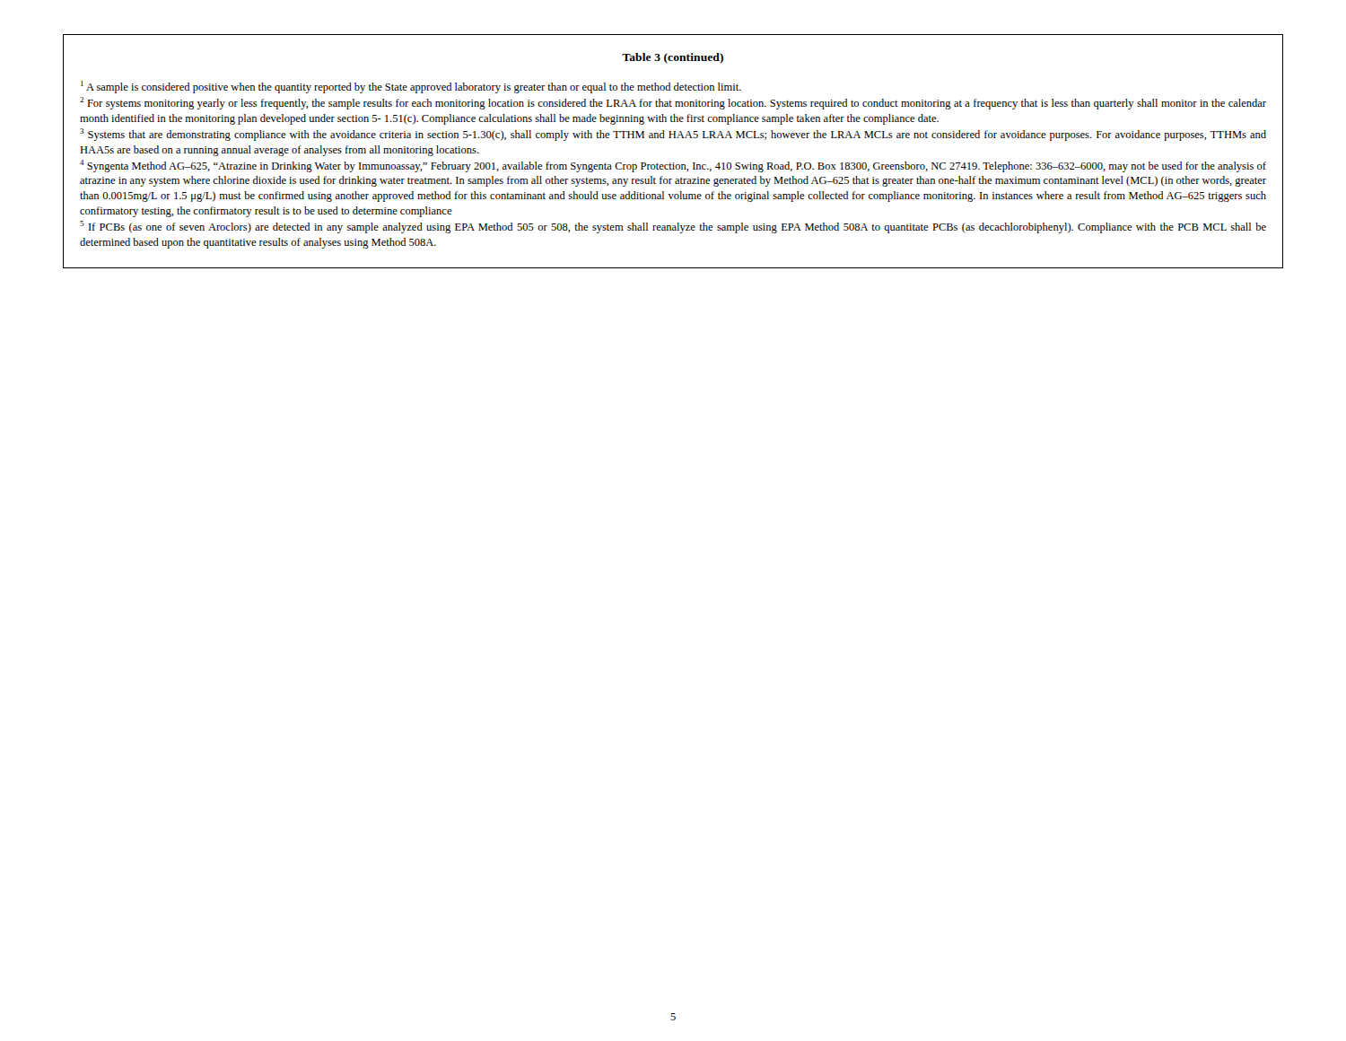Table 3 (continued)
1 A sample is considered positive when the quantity reported by the State approved laboratory is greater than or equal to the method detection limit.
2 For systems monitoring yearly or less frequently, the sample results for each monitoring location is considered the LRAA for that monitoring location. Systems required to conduct monitoring at a frequency that is less than quarterly shall monitor in the calendar month identified in the monitoring plan developed under section 5- 1.51(c). Compliance calculations shall be made beginning with the first compliance sample taken after the compliance date.
3 Systems that are demonstrating compliance with the avoidance criteria in section 5-1.30(c), shall comply with the TTHM and HAA5 LRAA MCLs; however the LRAA MCLs are not considered for avoidance purposes. For avoidance purposes, TTHMs and HAA5s are based on a running annual average of analyses from all monitoring locations.
4 Syngenta Method AG–625, “Atrazine in Drinking Water by Immunoassay,” February 2001, available from Syngenta Crop Protection, Inc., 410 Swing Road, P.O. Box 18300, Greensboro, NC 27419. Telephone: 336–632–6000, may not be used for the analysis of atrazine in any system where chlorine dioxide is used for drinking water treatment. In samples from all other systems, any result for atrazine generated by Method AG–625 that is greater than one-half the maximum contaminant level (MCL) (in other words, greater than 0.0015mg/L or 1.5 μg/L) must be confirmed using another approved method for this contaminant and should use additional volume of the original sample collected for compliance monitoring. In instances where a result from Method AG–625 triggers such confirmatory testing, the confirmatory result is to be used to determine compliance
5 If PCBs (as one of seven Aroclors) are detected in any sample analyzed using EPA Method 505 or 508, the system shall reanalyze the sample using EPA Method 508A to quantitate PCBs (as decachlorobiphenyl). Compliance with the PCB MCL shall be determined based upon the quantitative results of analyses using Method 508A.
5